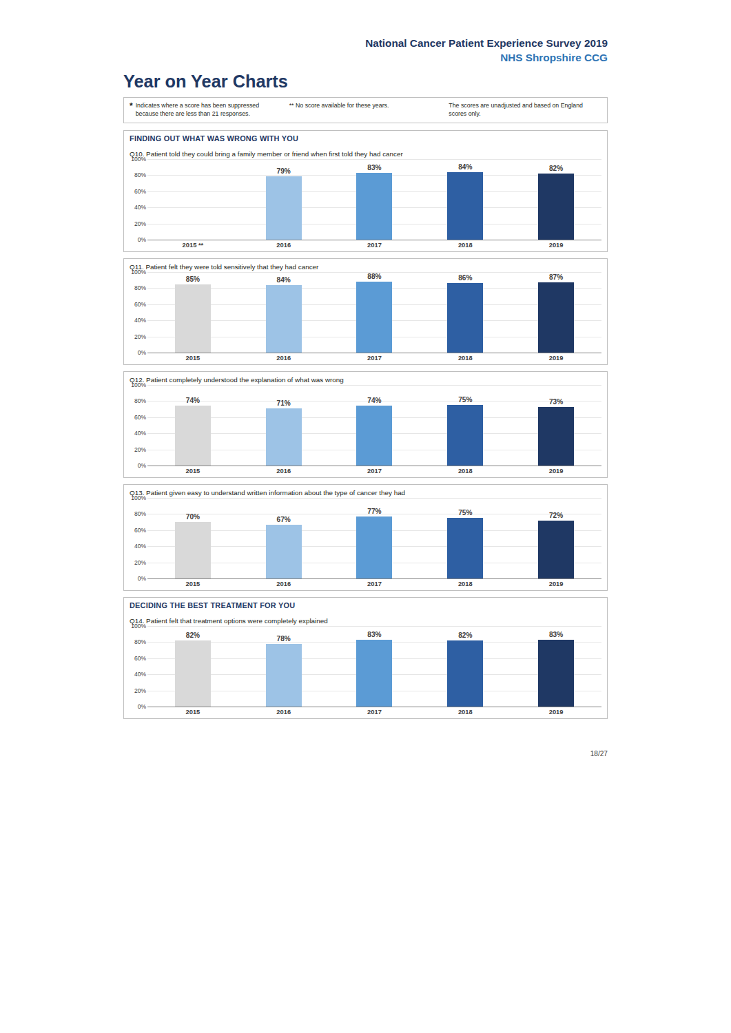National Cancer Patient Experience Survey 2019
NHS Shropshire CCG
Year on Year Charts
*Indicates where a score has been suppressed because there are less than 21 responses.
** No score available for these years.
The scores are unadjusted and based on England scores only.
Finding out what was wrong with you
Q10. Patient told they could bring a family member or friend when first told they had cancer
100%
80%
60%
40%
20%
0%
79%
83%
84%
82%
2015 **
2016
2017
2018
2019
Q11. Patient felt they were told sensitively that they had cancer
100%
80%
60%
40%
20%
0%
85%
84%
88%
86%
87%
2015
2016
2017
2018
2019
Q12. Patient completely understood the explanation of what was wrong
100%
80%
60%
40%
20%
0%
74%
71%
74%
75%
73%
2015
2016
2017
2018
2019
Q13. Patient given easy to understand written information about the type of cancer they had
100%
80%
60%
40%
20%
0%
70%
67%
77%
75%
72%
2015
2016
2017
2018
2019
Deciding the best treatment for you
Q14. Patient felt that treatment options were completely explained
100%
80%
60%
40%
20%
0%
82%
78%
83%
82%
83%
2015
2016
2017
2018
2019
18/27